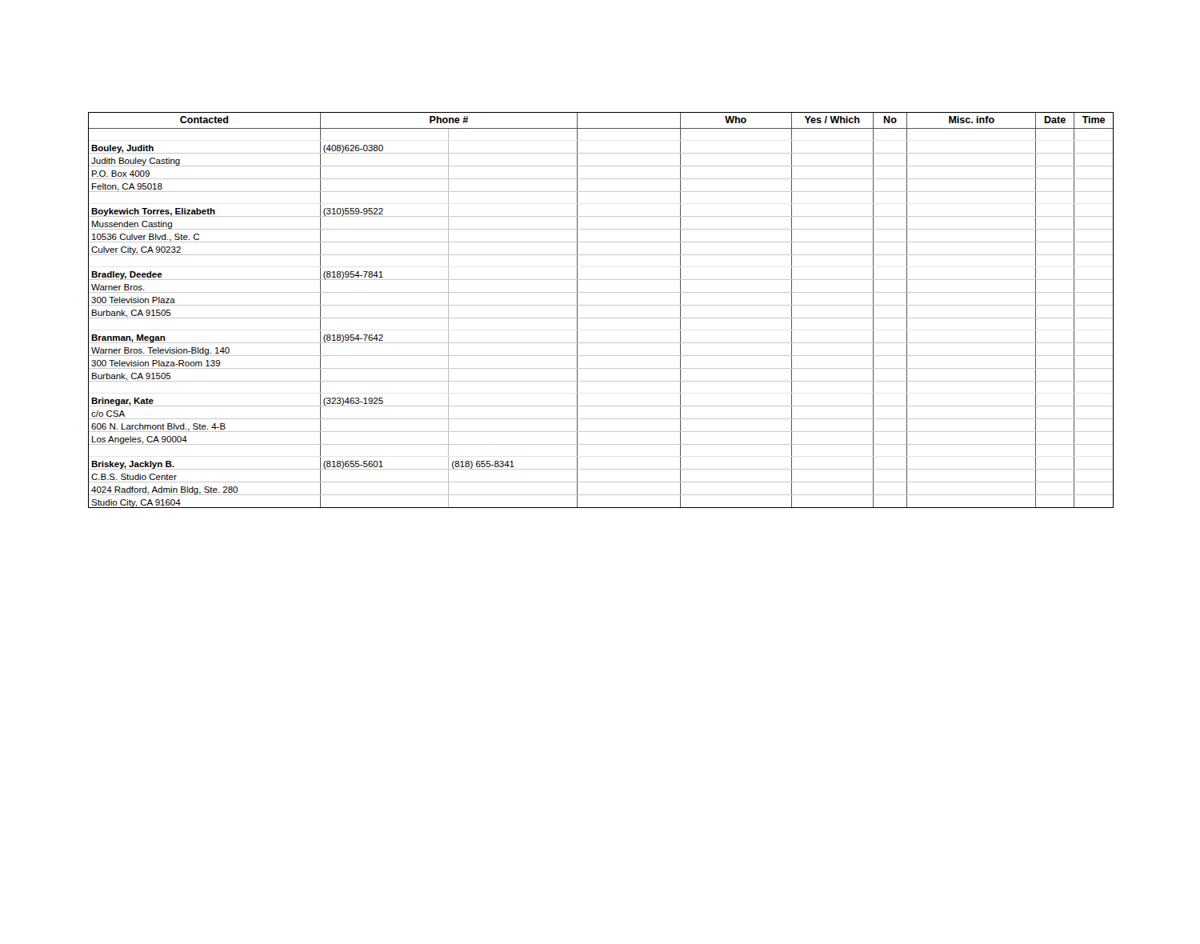| Contacted | Phone # | | Who | Yes / Which | No | Misc. info | Date | Time |
| --- | --- | --- | --- | --- | --- | --- | --- | --- |
| Bouley, Judith | (408)626-0380 | | | | | | | | |
| Judith Bouley Casting | | | | | | | | | |
| P.O. Box 4009 | | | | | | | | | |
| Felton, CA 95018 | | | | | | | | | |
| Boykewich Torres, Elizabeth | (310)559-9522 | | | | | | | | |
| Mussenden Casting | | | | | | | | | |
| 10536 Culver Blvd., Ste. C | | | | | | | | | |
| Culver City, CA 90232 | | | | | | | | | |
| Bradley, Deedee | (818)954-7841 | | | | | | | | |
| Warner Bros. | | | | | | | | | |
| 300 Television Plaza | | | | | | | | | |
| Burbank, CA 91505 | | | | | | | | | |
| Branman, Megan | (818)954-7642 | | | | | | | | |
| Warner Bros. Television-Bldg. 140 | | | | | | | | | |
| 300 Television Plaza-Room 139 | | | | | | | | | |
| Burbank, CA 91505 | | | | | | | | | |
| Brinegar, Kate | (323)463-1925 | | | | | | | | |
| c/o CSA | | | | | | | | | |
| 606 N. Larchmont Blvd., Ste. 4-B | | | | | | | | | |
| Los Angeles, CA 90004 | | | | | | | | | |
| Briskey, Jacklyn B. | (818)655-5601 | (818) 655-8341 | | | | | | | |
| C.B.S. Studio Center | | | | | | | | | |
| 4024 Radford, Admin Bldg, Ste. 280 | | | | | | | | | |
| Studio City, CA 91604 | | | | | | | | | |